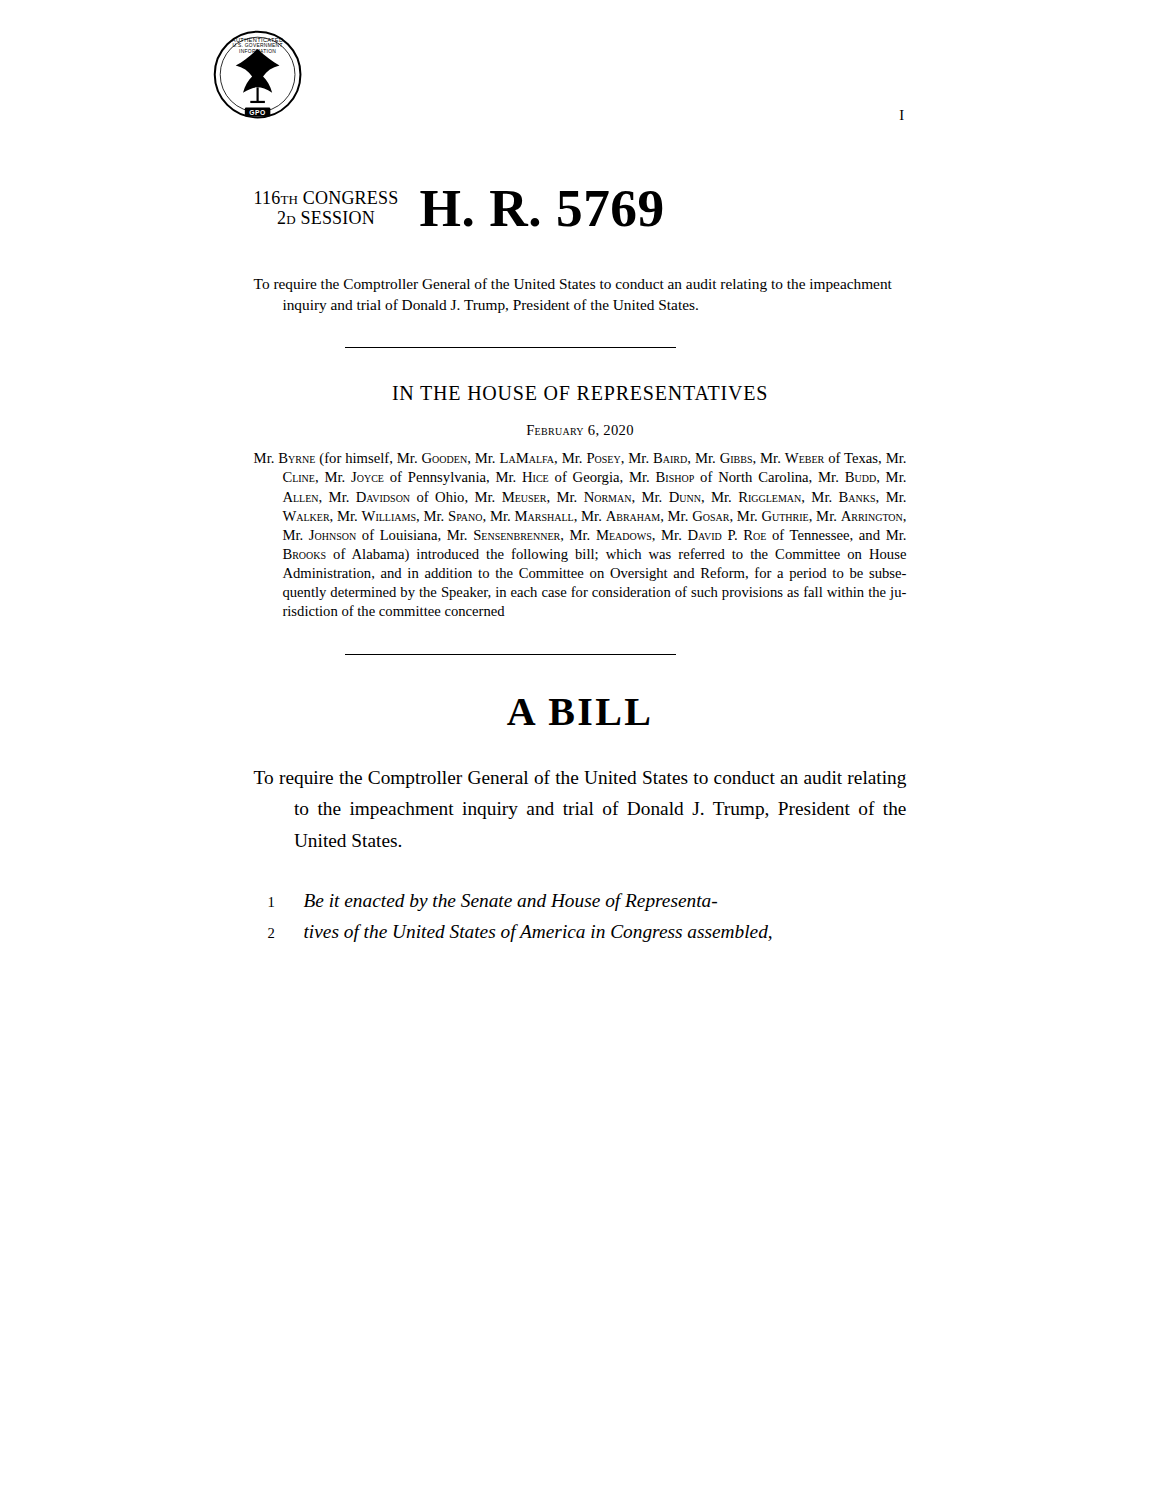AUTHENTICATED U.S. GOVERNMENT INFORMATION GPO
I
116th CONGRESS
2d SESSION
H. R. 5769
To require the Comptroller General of the United States to conduct an audit relating to the impeachment inquiry and trial of Donald J. Trump, President of the United States.
IN THE HOUSE OF REPRESENTATIVES
February 6, 2020
Mr. Byrne (for himself, Mr. Gooden, Mr. LaMalfa, Mr. Posey, Mr. Baird, Mr. Gibbs, Mr. Weber of Texas, Mr. Cline, Mr. Joyce of Pennsylvania, Mr. Hice of Georgia, Mr. Bishop of North Carolina, Mr. Budd, Mr. Allen, Mr. Davidson of Ohio, Mr. Meuser, Mr. Norman, Mr. Dunn, Mr. Riggleman, Mr. Banks, Mr. Walker, Mr. Williams, Mr. Spano, Mr. Marshall, Mr. Abraham, Mr. Gosar, Mr. Guthrie, Mr. Arrington, Mr. Johnson of Louisiana, Mr. Sensenbrenner, Mr. Meadows, Mr. David P. Roe of Tennessee, and Mr. Brooks of Alabama) introduced the following bill; which was referred to the Committee on House Administration, and in addition to the Committee on Oversight and Reform, for a period to be subsequently determined by the Speaker, in each case for consideration of such provisions as fall within the jurisdiction of the committee concerned
A BILL
To require the Comptroller General of the United States to conduct an audit relating to the impeachment inquiry and trial of Donald J. Trump, President of the United States.
1
Be it enacted by the Senate and House of Representa-
2
tives of the United States of America in Congress assembled,